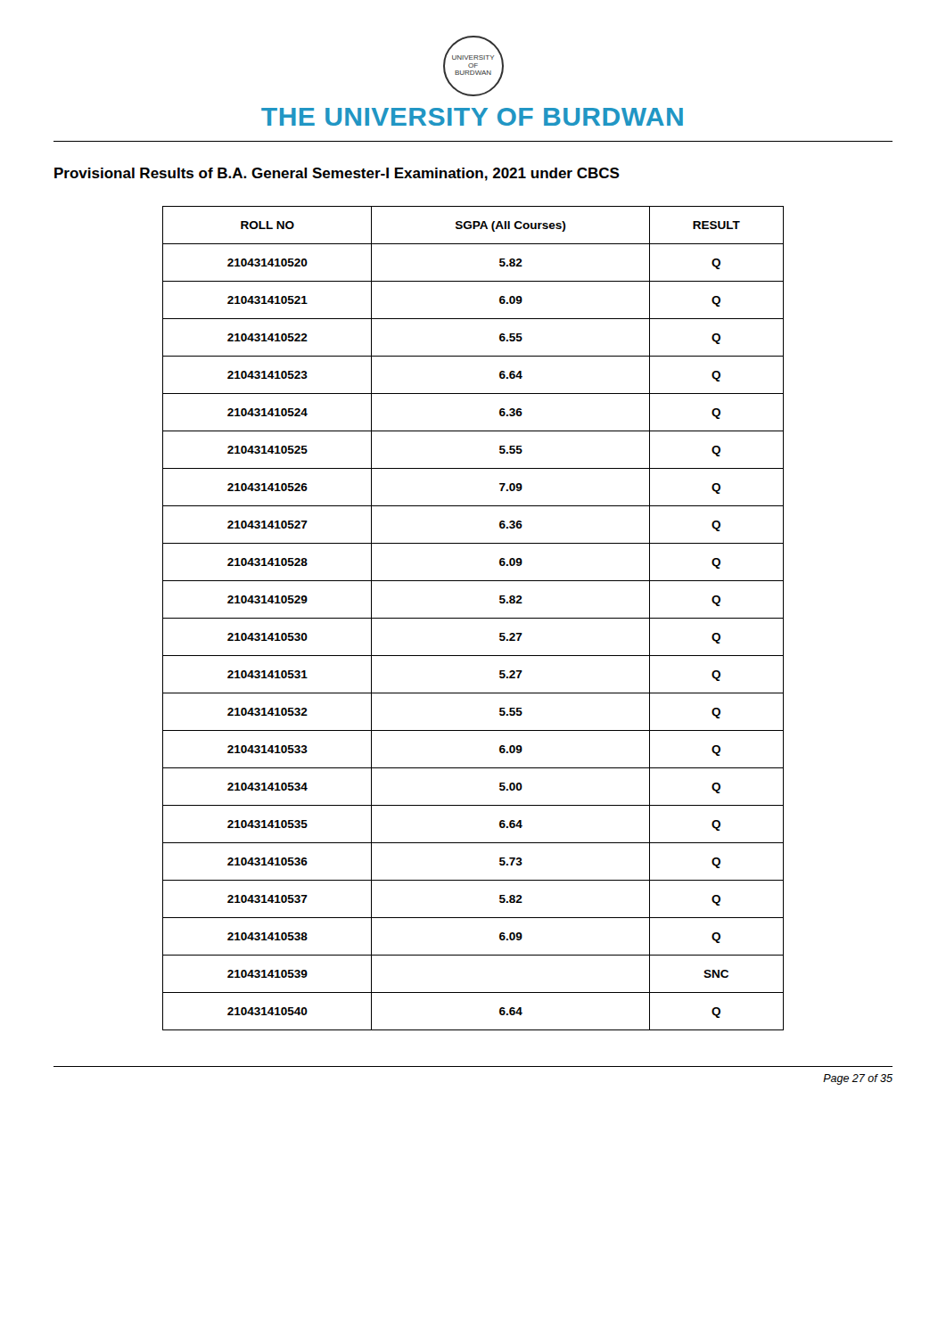UNIVERSITY
OF
BURDWAN
THE UNIVERSITY OF BURDWAN
Provisional Results of B.A. General Semester-I Examination, 2021 under CBCS
| ROLL NO | SGPA (All Courses) | RESULT |
| --- | --- | --- |
| 210431410520 | 5.82 | Q |
| 210431410521 | 6.09 | Q |
| 210431410522 | 6.55 | Q |
| 210431410523 | 6.64 | Q |
| 210431410524 | 6.36 | Q |
| 210431410525 | 5.55 | Q |
| 210431410526 | 7.09 | Q |
| 210431410527 | 6.36 | Q |
| 210431410528 | 6.09 | Q |
| 210431410529 | 5.82 | Q |
| 210431410530 | 5.27 | Q |
| 210431410531 | 5.27 | Q |
| 210431410532 | 5.55 | Q |
| 210431410533 | 6.09 | Q |
| 210431410534 | 5.00 | Q |
| 210431410535 | 6.64 | Q |
| 210431410536 | 5.73 | Q |
| 210431410537 | 5.82 | Q |
| 210431410538 | 6.09 | Q |
| 210431410539 | | SNC |
| 210431410540 | 6.64 | Q |
Page 27 of 35